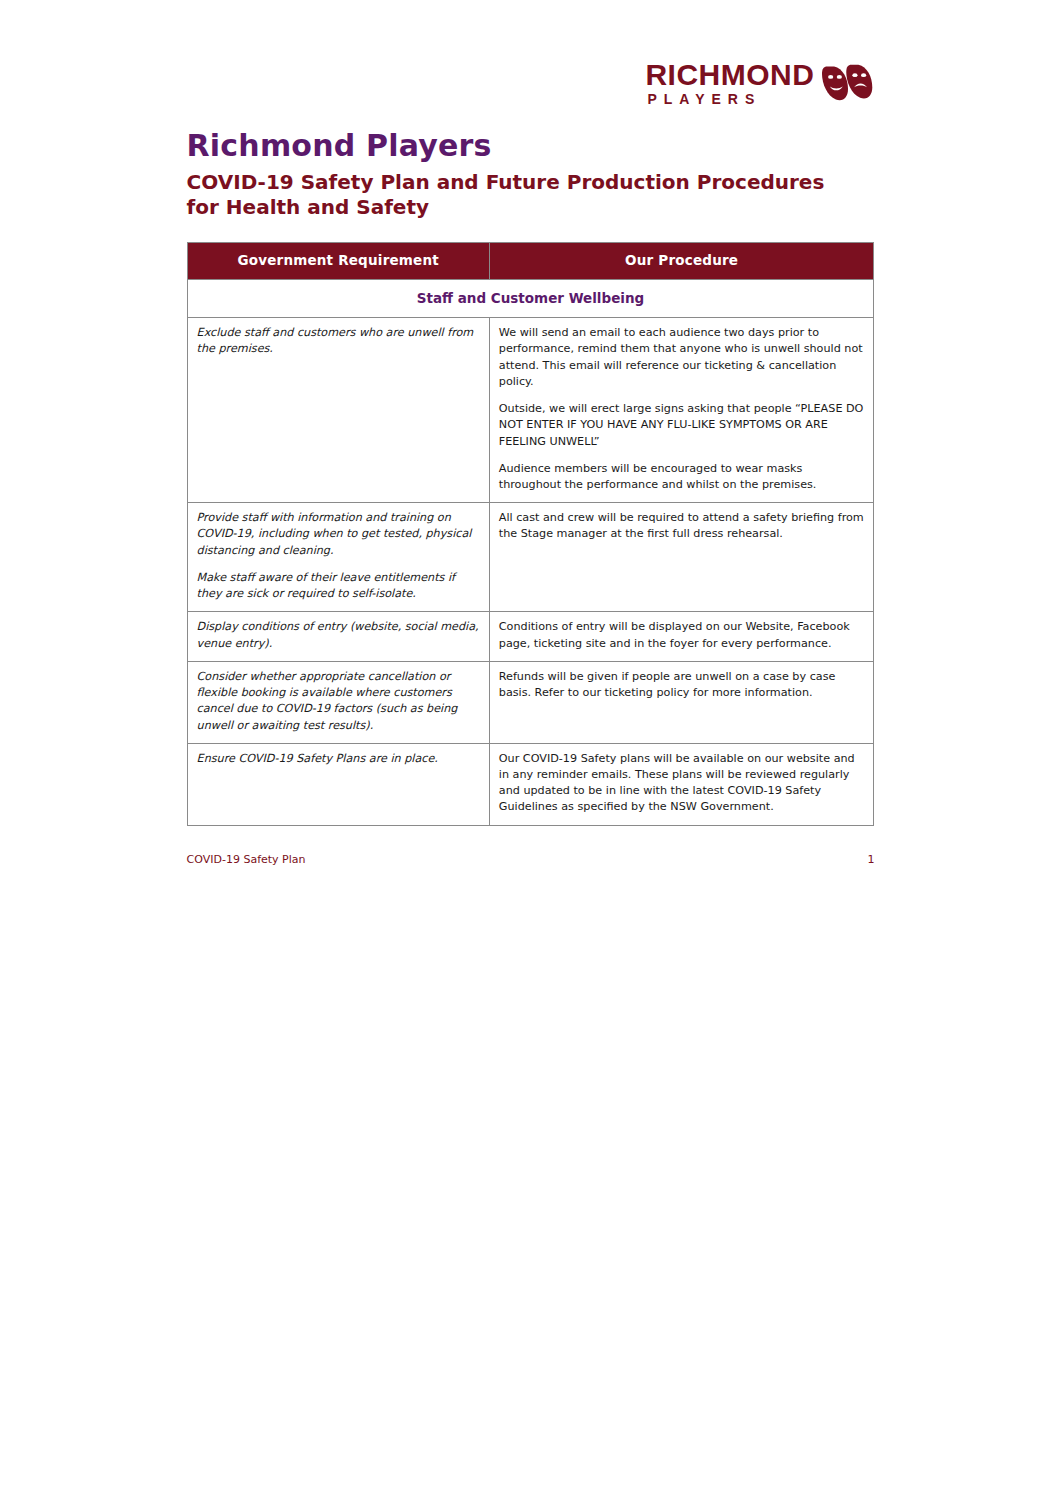RICHMOND PLAYERS
Richmond Players
COVID-19 Safety Plan and Future Production Procedures for Health and Safety
| Government Requirement | Our Procedure |
| --- | --- |
| Staff and Customer Wellbeing |
| Exclude staff and customers who are unwell from the premises. | We will send an email to each audience two days prior to performance, remind them that anyone who is unwell should not attend. This email will reference our ticketing & cancellation policy. Outside, we will erect large signs asking that people “PLEASE DO NOT ENTER IF YOU HAVE ANY FLU-LIKE SYMPTOMS OR ARE FEELING UNWELL” Audience members will be encouraged to wear masks throughout the performance and whilst on the premises. |
| Provide staff with information and training on COVID-19, including when to get tested, physical distancing and cleaning. Make staff aware of their leave entitlements if they are sick or required to self-isolate. | All cast and crew will be required to attend a safety briefing from the Stage manager at the first full dress rehearsal. |
| Display conditions of entry (website, social media, venue entry). | Conditions of entry will be displayed on our Website, Facebook page, ticketing site and in the foyer for every performance. |
| Consider whether appropriate cancellation or flexible booking is available where customers cancel due to COVID-19 factors (such as being unwell or awaiting test results). | Refunds will be given if people are unwell on a case by case basis. Refer to our ticketing policy for more information. |
| Ensure COVID-19 Safety Plans are in place. | Our COVID-19 Safety plans will be available on our website and in any reminder emails. These plans will be reviewed regularly and updated to be in line with the latest COVID-19 Safety Guidelines as specified by the NSW Government. |
COVID-19 Safety Plan
1